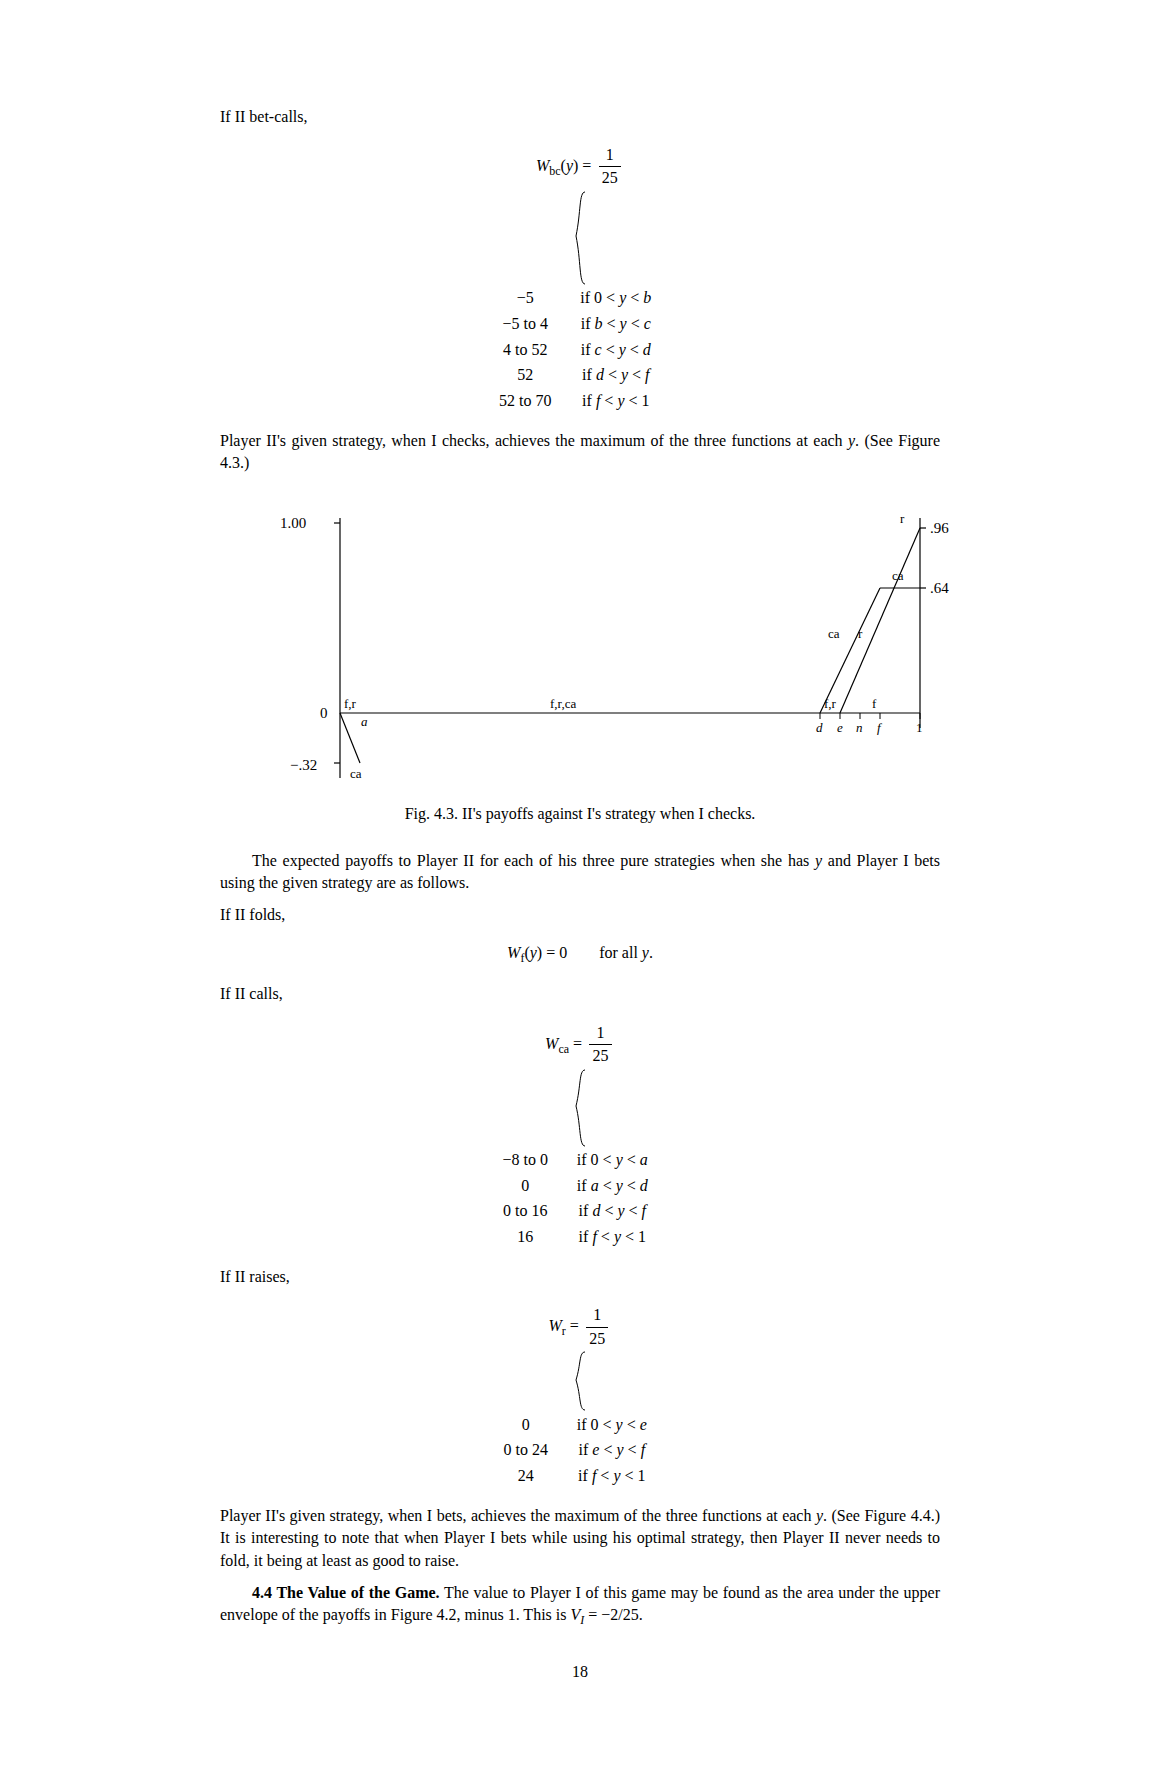If II bet-calls,
Wbc(y) = 125
| −5 | if 0 < y < b |
| −5 to 4 | if b < y < c |
| 4 to 52 | if c < y < d |
| 52 | if d < y < f |
| 52 to 70 | if f < y < 1 |
Player II's given strategy, when I checks, achieves the maximum of the three functions at each y. (See Figure 4.3.)
1.00 0 −.32 .96 .64 f,r ca a f,r,ca r ca ca r f,r f d e n f 1
Fig. 4.3. II's payoffs against I's strategy when I checks.
The expected payoffs to Player II for each of his three pure strategies when she has y and Player I bets using the given strategy are as follows.
If II folds,
Wf(y) = 0 for all y.
If II calls,
Wca = 125
| −8 to 0 | if 0 < y < a |
| 0 | if a < y < d |
| 0 to 16 | if d < y < f |
| 16 | if f < y < 1 |
If II raises,
Wr = 125
| 0 | if 0 < y < e |
| 0 to 24 | if e < y < f |
| 24 | if f < y < 1 |
Player II's given strategy, when I bets, achieves the maximum of the three functions at each y. (See Figure 4.4.) It is interesting to note that when Player I bets while using his optimal strategy, then Player II never needs to fold, it being at least as good to raise.
4.4 The Value of the Game. The value to Player I of this game may be found as the area under the upper envelope of the payoffs in Figure 4.2, minus 1. This is VI = −2/25.
18